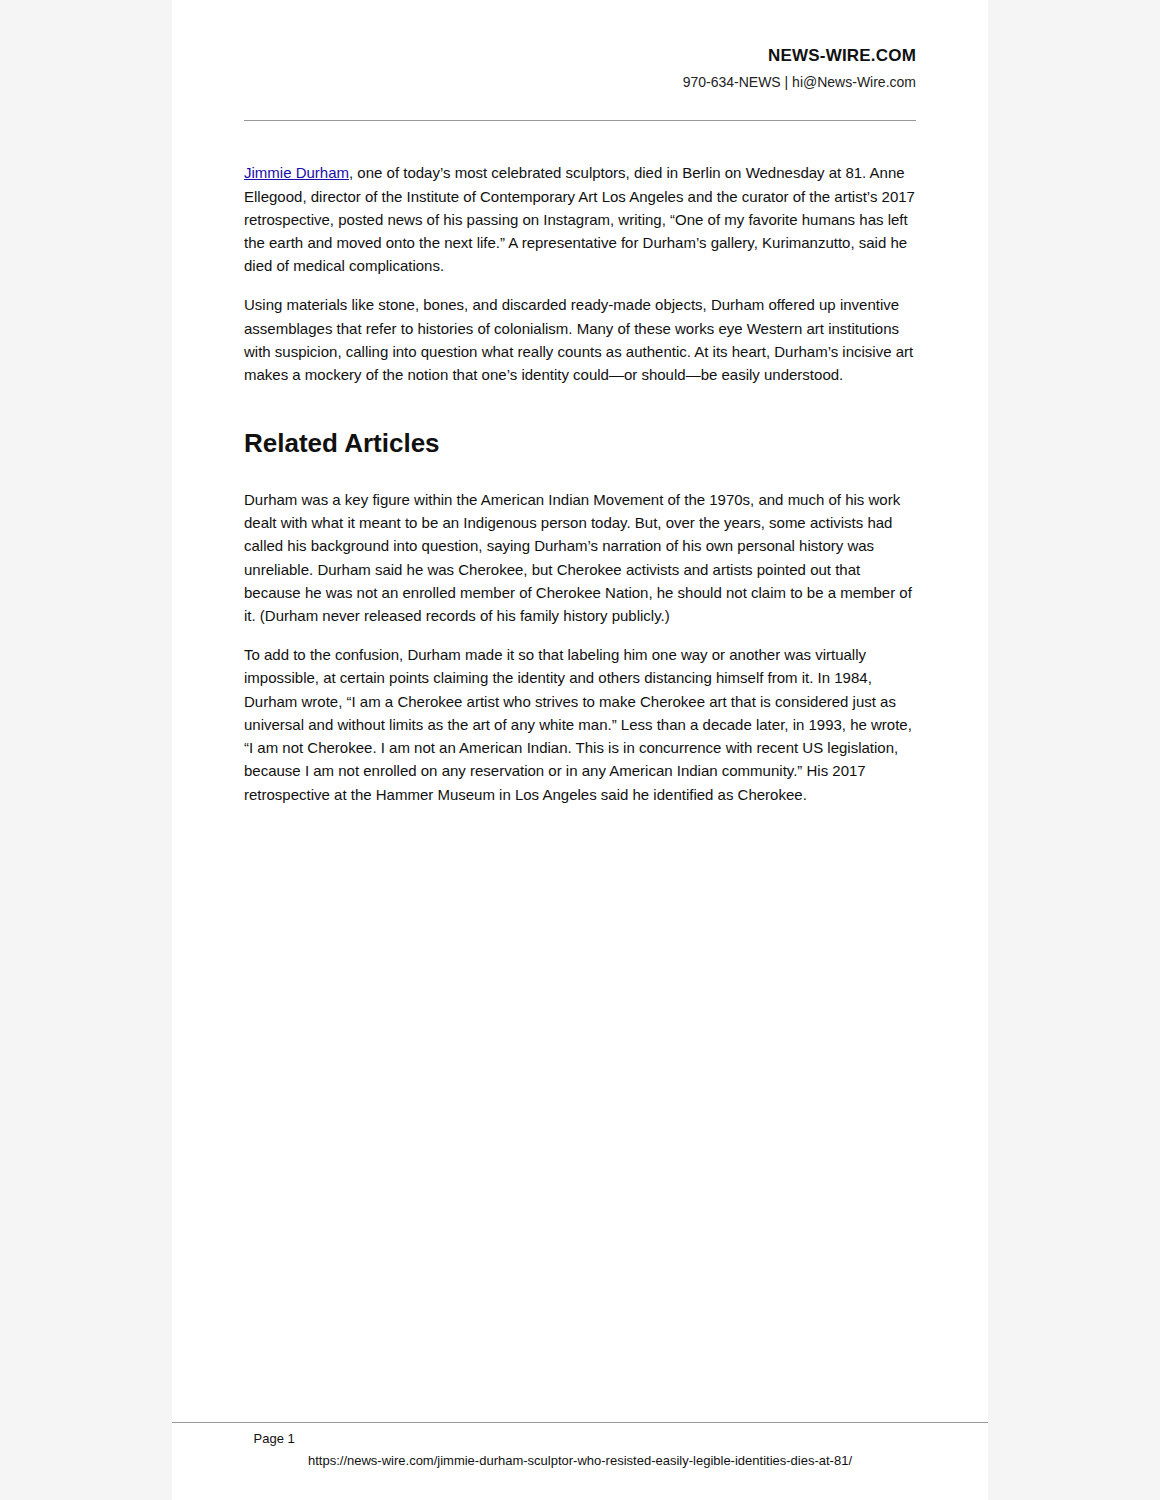NEWS-WIRE.COM
970-634-NEWS | hi@News-Wire.com
Jimmie Durham, one of today’s most celebrated sculptors, died in Berlin on Wednesday at 81. Anne Ellegood, director of the Institute of Contemporary Art Los Angeles and the curator of the artist’s 2017 retrospective, posted news of his passing on Instagram, writing, “One of my favorite humans has left the earth and moved onto the next life.” A representative for Durham’s gallery, Kurimanzutto, said he died of medical complications.
Using materials like stone, bones, and discarded ready-made objects, Durham offered up inventive assemblages that refer to histories of colonialism. Many of these works eye Western art institutions with suspicion, calling into question what really counts as authentic. At its heart, Durham’s incisive art makes a mockery of the notion that one’s identity could—or should—be easily understood.
Related Articles
Durham was a key figure within the American Indian Movement of the 1970s, and much of his work dealt with what it meant to be an Indigenous person today. But, over the years, some activists had called his background into question, saying Durham’s narration of his own personal history was unreliable. Durham said he was Cherokee, but Cherokee activists and artists pointed out that because he was not an enrolled member of Cherokee Nation, he should not claim to be a member of it. (Durham never released records of his family history publicly.)
To add to the confusion, Durham made it so that labeling him one way or another was virtually impossible, at certain points claiming the identity and others distancing himself from it. In 1984, Durham wrote, “I am a Cherokee artist who strives to make Cherokee art that is considered just as universal and without limits as the art of any white man.” Less than a decade later, in 1993, he wrote, “I am not Cherokee. I am not an American Indian. This is in concurrence with recent US legislation, because I am not enrolled on any reservation or in any American Indian community.” His 2017 retrospective at the Hammer Museum in Los Angeles said he identified as Cherokee.
Page 1
https://news-wire.com/jimmie-durham-sculptor-who-resisted-easily-legible-identities-dies-at-81/